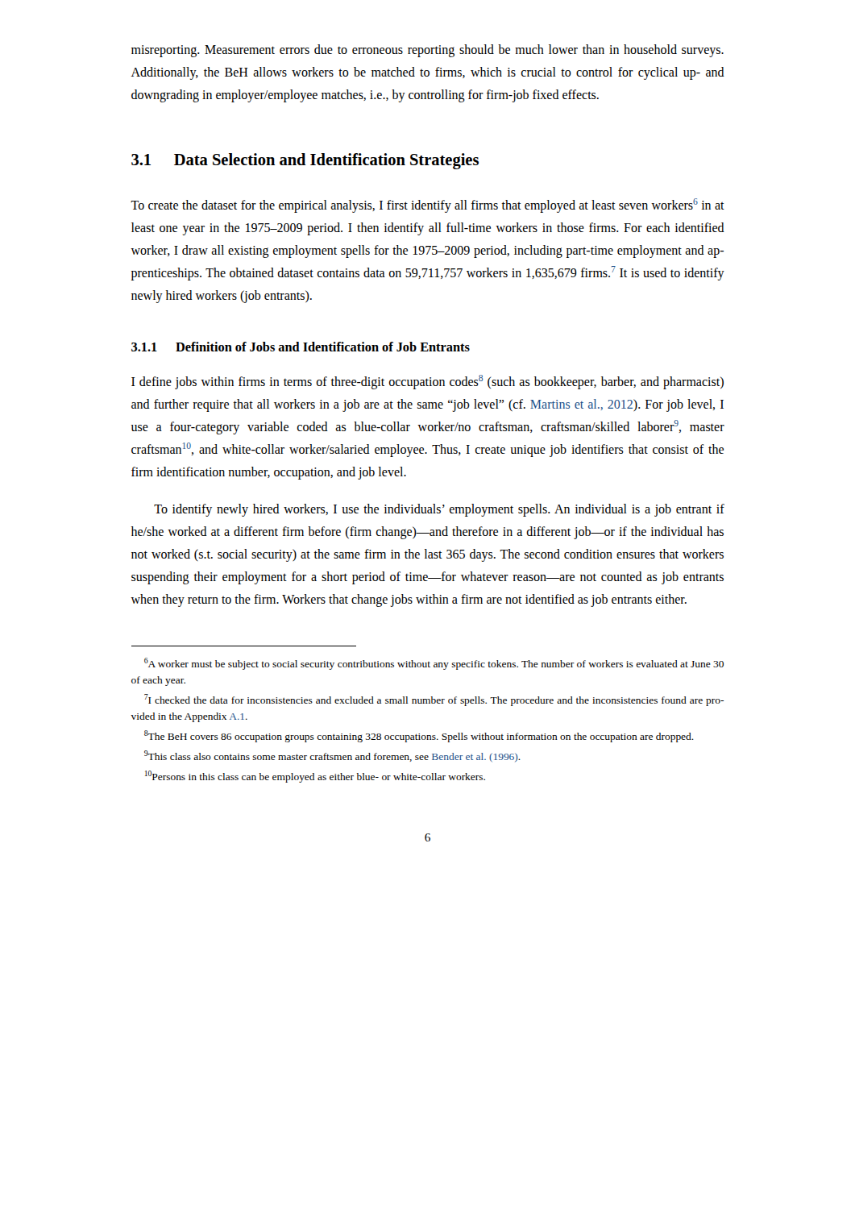misreporting. Measurement errors due to erroneous reporting should be much lower than in household surveys. Additionally, the BeH allows workers to be matched to firms, which is crucial to control for cyclical up- and downgrading in employer/employee matches, i.e., by controlling for firm-job fixed effects.
3.1 Data Selection and Identification Strategies
To create the dataset for the empirical analysis, I first identify all firms that employed at least seven workers6 in at least one year in the 1975–2009 period. I then identify all full-time workers in those firms. For each identified worker, I draw all existing employment spells for the 1975–2009 period, including part-time employment and apprenticeships. The obtained dataset contains data on 59,711,757 workers in 1,635,679 firms.7 It is used to identify newly hired workers (job entrants).
3.1.1 Definition of Jobs and Identification of Job Entrants
I define jobs within firms in terms of three-digit occupation codes8 (such as bookkeeper, barber, and pharmacist) and further require that all workers in a job are at the same “job level” (cf. Martins et al., 2012). For job level, I use a four-category variable coded as blue-collar worker/no craftsman, craftsman/skilled laborer9, master craftsman10, and white-collar worker/salaried employee. Thus, I create unique job identifiers that consist of the firm identification number, occupation, and job level.
To identify newly hired workers, I use the individuals’ employment spells. An individual is a job entrant if he/she worked at a different firm before (firm change)—and therefore in a different job—or if the individual has not worked (s.t. social security) at the same firm in the last 365 days. The second condition ensures that workers suspending their employment for a short period of time—for whatever reason—are not counted as job entrants when they return to the firm. Workers that change jobs within a firm are not identified as job entrants either.
6A worker must be subject to social security contributions without any specific tokens. The number of workers is evaluated at June 30 of each year.
7I checked the data for inconsistencies and excluded a small number of spells. The procedure and the inconsistencies found are provided in the Appendix A.1.
8The BeH covers 86 occupation groups containing 328 occupations. Spells without information on the occupation are dropped.
9This class also contains some master craftsmen and foremen, see Bender et al. (1996).
10Persons in this class can be employed as either blue- or white-collar workers.
6